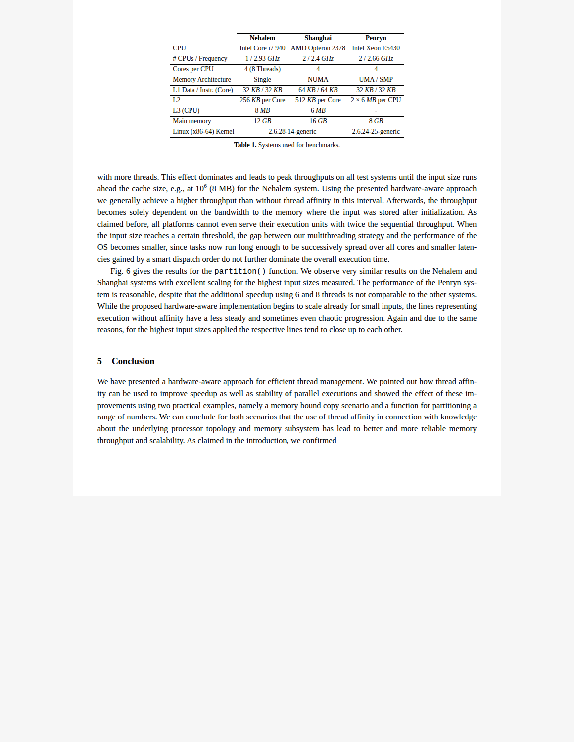| | Nehalem | Shanghai | Penryn |
| CPU | Intel Core i7 940 | AMD Opteron 2378 | Intel Xeon E5430 |
| # CPUs / Frequency | 1 / 2.93 GHz | 2 / 2.4 GHz | 2 / 2.66 GHz |
| Cores per CPU | 4 (8 Threads) | 4 | 4 |
| Memory Architecture | Single | NUMA | UMA / SMP |
| L1 Data / Instr. (Core) | 32 KB / 32 KB | 64 KB / 64 KB | 32 KB / 32 KB |
| L2 | 256 KB per Core | 512 KB per Core | 2 × 6 MB per CPU |
| L3 (CPU) | 8 MB | 6 MB | - |
| Main memory | 12 GB | 16 GB | 8 GB |
| Linux (x86-64) Kernel | 2.6.28-14-generic | 2.6.24-25-generic |
Table 1. Systems used for benchmarks.
with more threads. This effect dominates and leads to peak throughputs on all test systems until the input size runs ahead the cache size, e.g., at 106 (8 MB) for the Nehalem system. Using the presented hardware-aware approach we generally achieve a higher throughput than without thread affinity in this interval. Afterwards, the throughput becomes solely dependent on the bandwidth to the memory where the input was stored after initialization. As claimed before, all platforms cannot even serve their execution units with twice the sequential throughput. When the input size reaches a certain threshold, the gap between our multithreading strategy and the performance of the OS becomes smaller, since tasks now run long enough to be successively spread over all cores and smaller latencies gained by a smart dispatch order do not further dominate the overall execution time.
Fig. 6 gives the results for the partition() function. We observe very similar results on the Nehalem and Shanghai systems with excellent scaling for the highest input sizes measured. The performance of the Penryn system is reasonable, despite that the additional speedup using 6 and 8 threads is not comparable to the other systems. While the proposed hardware-aware implementation begins to scale already for small inputs, the lines representing execution without affinity have a less steady and sometimes even chaotic progression. Again and due to the same reasons, for the highest input sizes applied the respective lines tend to close up to each other.
5 Conclusion
We have presented a hardware-aware approach for efficient thread management. We pointed out how thread affinity can be used to improve speedup as well as stability of parallel executions and showed the effect of these improvements using two practical examples, namely a memory bound copy scenario and a function for partitioning a range of numbers. We can conclude for both scenarios that the use of thread affinity in connection with knowledge about the underlying processor topology and memory subsystem has lead to better and more reliable memory throughput and scalability. As claimed in the introduction, we confirmed